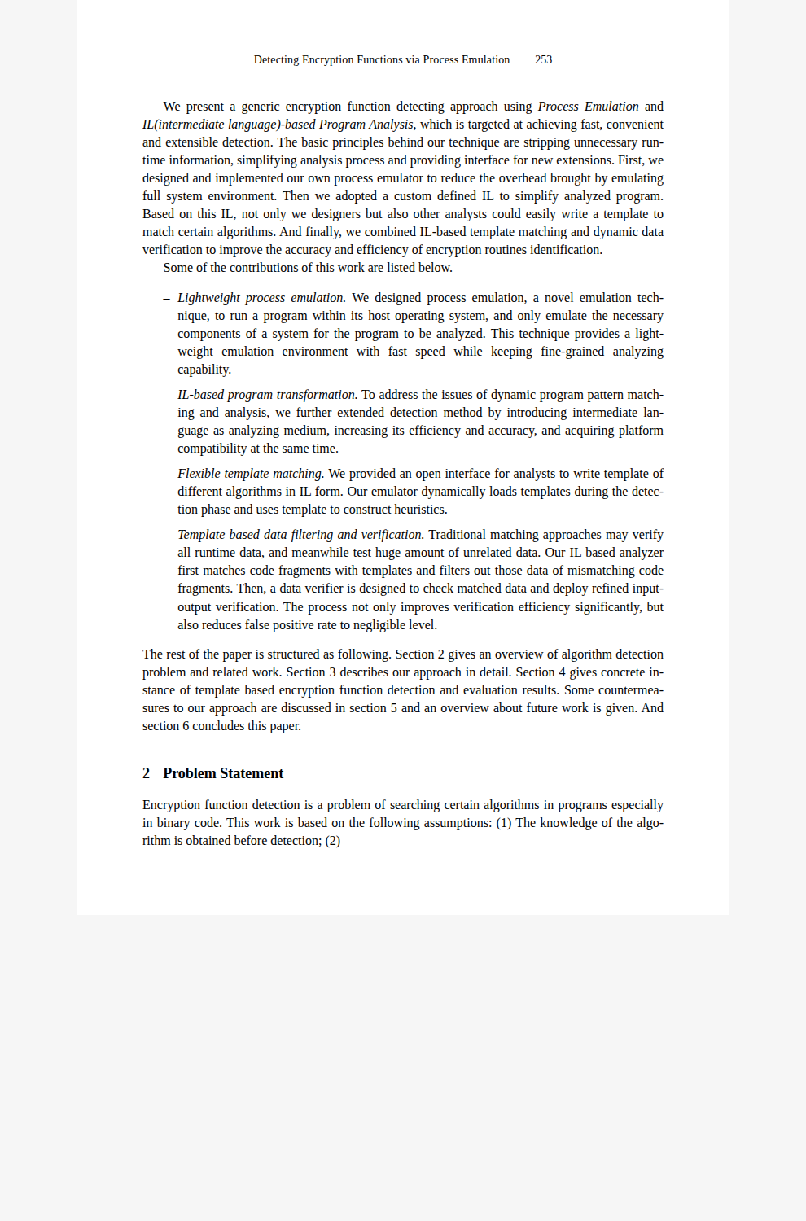Detecting Encryption Functions via Process Emulation 253
We present a generic encryption function detecting approach using Process Emulation and IL(intermediate language)-based Program Analysis, which is targeted at achieving fast, convenient and extensible detection. The basic principles behind our technique are stripping unnecessary runtime information, simplifying analysis process and providing interface for new extensions. First, we designed and implemented our own process emulator to reduce the overhead brought by emulating full system environment. Then we adopted a custom defined IL to simplify analyzed program. Based on this IL, not only we designers but also other analysts could easily write a template to match certain algorithms. And finally, we combined IL-based template matching and dynamic data verification to improve the accuracy and efficiency of encryption routines identification.
Some of the contributions of this work are listed below.
Lightweight process emulation. We designed process emulation, a novel emulation technique, to run a program within its host operating system, and only emulate the necessary components of a system for the program to be analyzed. This technique provides a lightweight emulation environment with fast speed while keeping fine-grained analyzing capability.
IL-based program transformation. To address the issues of dynamic program pattern matching and analysis, we further extended detection method by introducing intermediate language as analyzing medium, increasing its efficiency and accuracy, and acquiring platform compatibility at the same time.
Flexible template matching. We provided an open interface for analysts to write template of different algorithms in IL form. Our emulator dynamically loads templates during the detection phase and uses template to construct heuristics.
Template based data filtering and verification. Traditional matching approaches may verify all runtime data, and meanwhile test huge amount of unrelated data. Our IL based analyzer first matches code fragments with templates and filters out those data of mismatching code fragments. Then, a data verifier is designed to check matched data and deploy refined input-output verification. The process not only improves verification efficiency significantly, but also reduces false positive rate to negligible level.
The rest of the paper is structured as following. Section 2 gives an overview of algorithm detection problem and related work. Section 3 describes our approach in detail. Section 4 gives concrete instance of template based encryption function detection and evaluation results. Some countermeasures to our approach are discussed in section 5 and an overview about future work is given. And section 6 concludes this paper.
2 Problem Statement
Encryption function detection is a problem of searching certain algorithms in programs especially in binary code. This work is based on the following assumptions: (1) The knowledge of the algorithm is obtained before detection; (2)